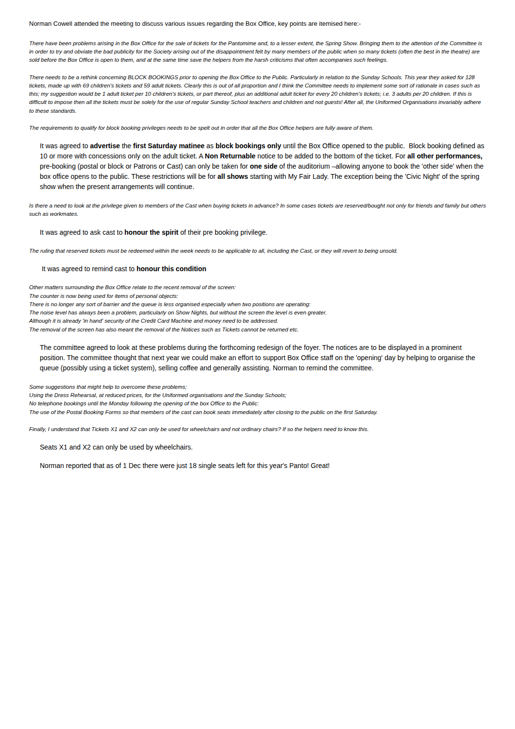Norman Cowell attended the meeting to discuss various issues regarding the Box Office, key points are itemised here:-
There have been problems arising in the Box Office for the sale of tickets for the Pantomime and, to a lesser extent, the Spring Show. Bringing them to the attention of the Committee is in order to try and obviate the bad publicity for the Society arising out of the disappointment felt by many members of the public when so many tickets (often the best in the theatre) are sold before the Box Office is open to them, and at the same time save the helpers from the harsh criticisms that often accompanies such feelings.
There needs to be a rethink concerning BLOCK BOOKINGS prior to opening the Box Office to the Public. Particularly in relation to the Sunday Schools. This year they asked for 128 tickets, made up with 69 children's tickets and 59 adult tickets. Clearly this is out of all proportion and I think the Committee needs to implement some sort of rationale in cases such as this; my suggestion would be 1 adult ticket per 10 children's tickets, or part thereof, plus an additional adult ticket for every 20 children's tickets; i.e. 3 adults per 20 children. If this is difficult to impose then all the tickets must be solely for the use of regular Sunday School teachers and children and not guests! After all, the Uniformed Organisations invariably adhere to these standards.
The requirements to qualify for block booking privileges needs to be spelt out in order that all the Box Office helpers are fully aware of them.
It was agreed to advertise the first Saturday matinee as block bookings only until the Box Office opened to the public. Block booking defined as 10 or more with concessions only on the adult ticket. A Non Returnable notice to be added to the bottom of the ticket. For all other performances, pre-booking (postal or block or Patrons or Cast) can only be taken for one side of the auditorium –allowing anyone to book the 'other side' when the box office opens to the public. These restrictions will be for all shows starting with My Fair Lady. The exception being the 'Civic Night' of the spring show when the present arrangements will continue.
Is there a need to look at the privilege given to members of the Cast when buying tickets in advance? In some cases tickets are reserved/bought not only for friends and family but others such as workmates.
It was agreed to ask cast to honour the spirit of their pre booking privilege.
The ruling that reserved tickets must be redeemed within the week needs to be applicable to all, including the Cast, or they will revert to being unsold.
It was agreed to remind cast to honour this condition
Other matters surrounding the Box Office relate to the recent removal of the screen:
The counter is now being used for items of personal objects:
There is no longer any sort of barrier and the queue is less organised especially when two positions are operating:
The noise level has always been a problem, particularly on Show Nights, but without the screen the level is even greater.
Although it is already 'in hand' security of the Credit Card Machine and money need to be addressed.
The removal of the screen has also meant the removal of the Notices such as Tickets cannot be returned etc.
The committee agreed to look at these problems during the forthcoming redesign of the foyer. The notices are to be displayed in a prominent position. The committee thought that next year we could make an effort to support Box Office staff on the 'opening' day by helping to organise the queue (possibly using a ticket system), selling coffee and generally assisting. Norman to remind the committee.
Some suggestions that might help to overcome these problems;
Using the Dress Rehearsal, at reduced prices, for the Uniformed organisations and the Sunday Schools;
No telephone bookings until the Monday following the opening of the box Office to the Public:
The use of the Postal Booking Forms so that members of the cast can book seats immediately after closing to the public on the first Saturday.
Finally, I understand that Tickets X1 and X2 can only be used for wheelchairs and not ordinary chairs? If so the helpers need to know this.
Seats X1 and X2 can only be used by wheelchairs.
Norman reported that as of 1 Dec there were just 18 single seats left for this year's Panto! Great!